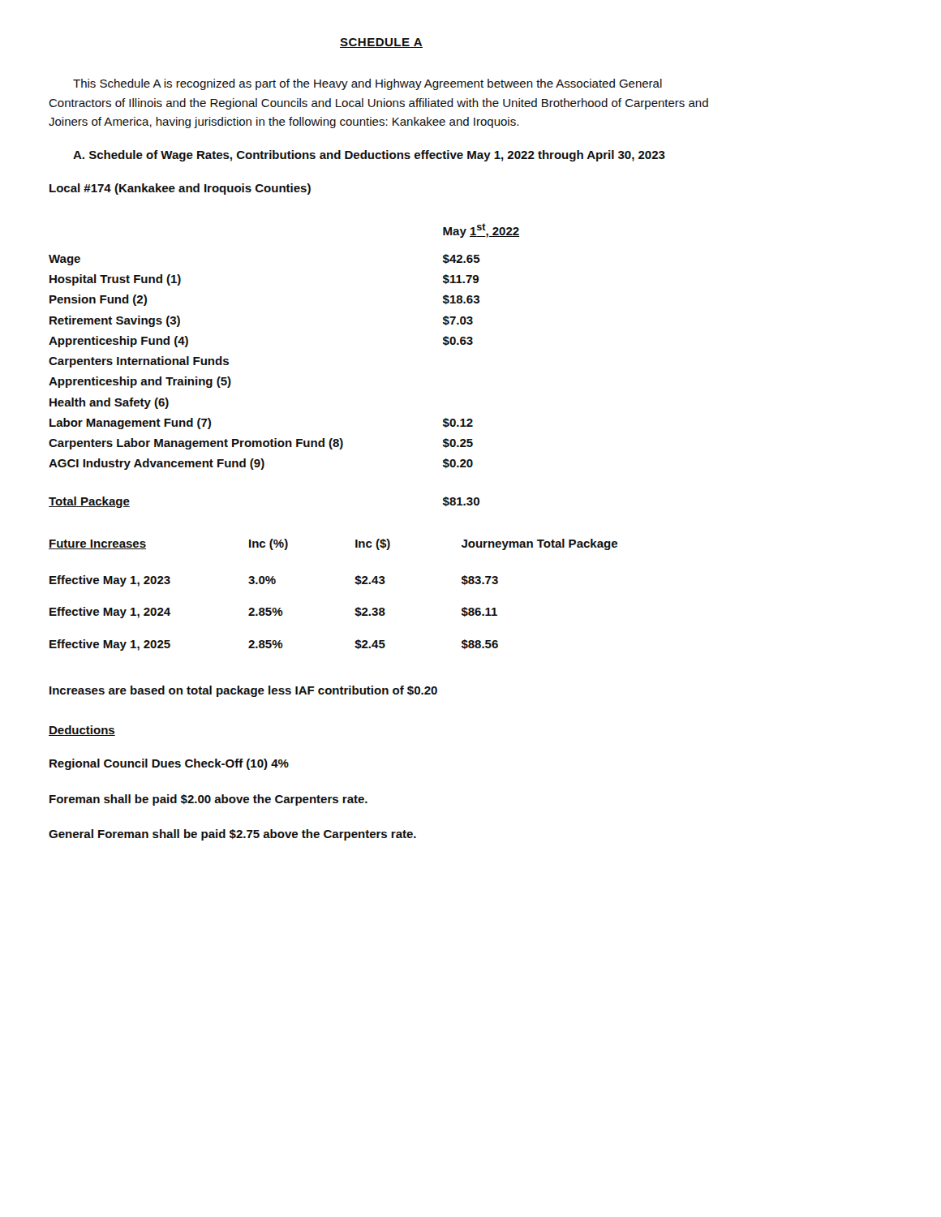SCHEDULE A
This Schedule A is recognized as part of the Heavy and Highway Agreement between the Associated General Contractors of Illinois and the Regional Councils and Local Unions affiliated with the United Brotherhood of Carpenters and Joiners of America, having jurisdiction in the following counties: Kankakee and Iroquois.
A. Schedule of Wage Rates, Contributions and Deductions effective May 1, 2022 through April 30, 2023
Local #174 (Kankakee and Iroquois Counties)
| | May 1 st , 2022 |
| Wage | $42.65 |
| Hospital Trust Fund (1) | $11.79 |
| Pension Fund (2) | $18.63 |
| Retirement Savings (3) | $7.03 |
| Apprenticeship Fund (4) | $0.63 |
| Carpenters International Funds | |
| Apprenticeship and Training (5) | |
| Health and Safety (6) | |
| Labor Management Fund (7) | $0.12 |
| Carpenters Labor Management Promotion Fund (8) | $0.25 |
| AGCI Industry Advancement Fund (9) | $0.20 |
| Total Package | $81.30 |
| Future Increases | Inc (%) | Inc ($) | Journeyman Total Package |
| --- | --- | --- | --- |
| Effective May 1, 2023 | 3.0% | $2.43 | $83.73 |
| Effective May 1, 2024 | 2.85% | $2.38 | $86.11 |
| Effective May 1, 2025 | 2.85% | $2.45 | $88.56 |
Increases are based on total package less IAF contribution of $0.20
Deductions
Regional Council Dues Check-Off (10) 4%
Foreman shall be paid $2.00 above the Carpenters rate.
General Foreman shall be paid $2.75 above the Carpenters rate.